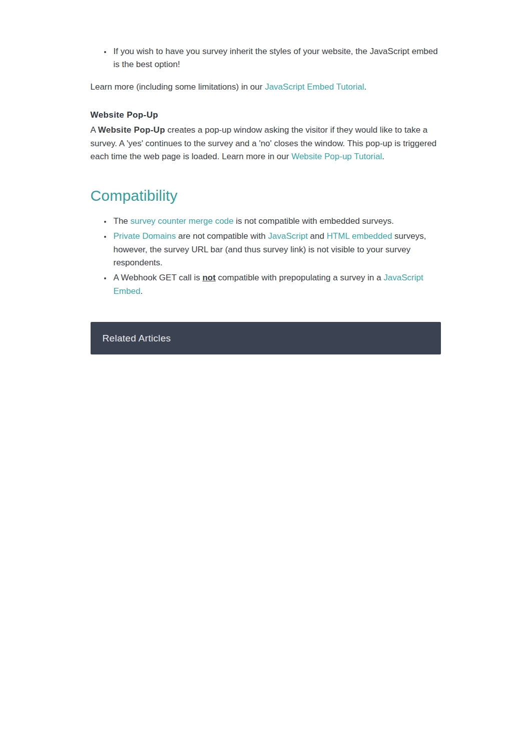If you wish to have you survey inherit the styles of your website, the JavaScript embed is the best option!
Learn more (including some limitations) in our JavaScript Embed Tutorial.
Website Pop-Up
A Website Pop-Up creates a pop-up window asking the visitor if they would like to take a survey. A 'yes' continues to the survey and a 'no' closes the window. This pop-up is triggered each time the web page is loaded. Learn more in our Website Pop-up Tutorial.
Compatibility
The survey counter merge code is not compatible with embedded surveys.
Private Domains are not compatible with JavaScript and HTML embedded surveys, however, the survey URL bar (and thus survey link) is not visible to your survey respondents.
A Webhook GET call is not compatible with prepopulating a survey in a JavaScript Embed.
Related Articles